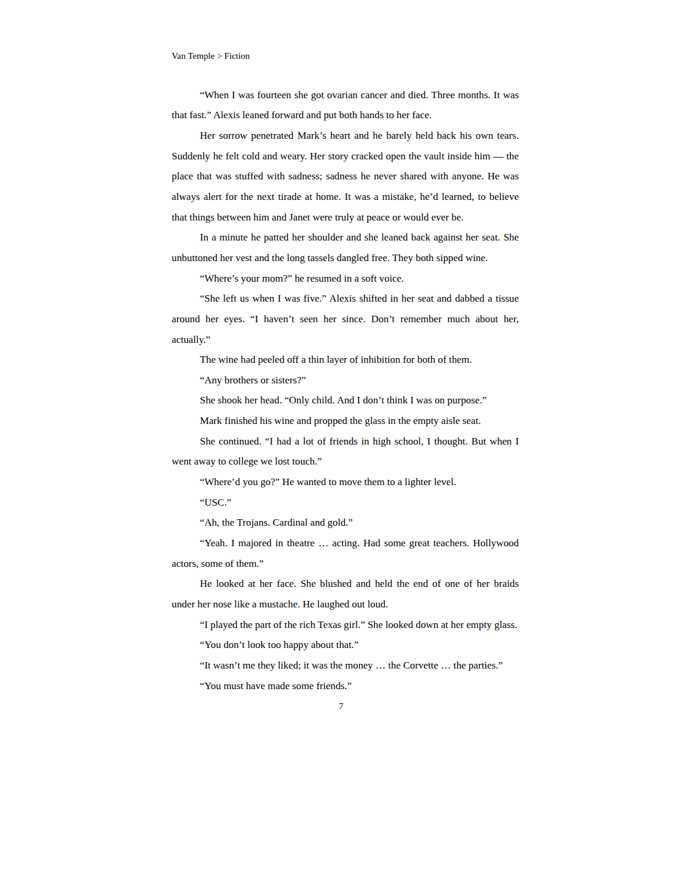Van Temple > Fiction
“When I was fourteen she got ovarian cancer and died. Three months. It was that fast.” Alexis leaned forward and put both hands to her face.
Her sorrow penetrated Mark’s heart and he barely held back his own tears. Suddenly he felt cold and weary. Her story cracked open the vault inside him — the place that was stuffed with sadness; sadness he never shared with anyone. He was always alert for the next tirade at home. It was a mistake, he’d learned, to believe that things between him and Janet were truly at peace or would ever be.
In a minute he patted her shoulder and she leaned back against her seat. She unbuttoned her vest and the long tassels dangled free. They both sipped wine.
“Where’s your mom?” he resumed in a soft voice.
“She left us when I was five.” Alexis shifted in her seat and dabbed a tissue around her eyes. “I haven’t seen her since. Don’t remember much about her, actually.”
The wine had peeled off a thin layer of inhibition for both of them.
“Any brothers or sisters?”
She shook her head. “Only child. And I don’t think I was on purpose.”
Mark finished his wine and propped the glass in the empty aisle seat.
She continued. “I had a lot of friends in high school, I thought. But when I went away to college we lost touch.”
“Where’d you go?” He wanted to move them to a lighter level.
“USC.”
“Ah, the Trojans. Cardinal and gold.”
“Yeah. I majored in theatre … acting. Had some great teachers. Hollywood actors, some of them.”
He looked at her face. She blushed and held the end of one of her braids under her nose like a mustache. He laughed out loud.
“I played the part of the rich Texas girl.” She looked down at her empty glass.
“You don’t look too happy about that.”
“It wasn’t me they liked; it was the money … the Corvette … the parties.”
“You must have made some friends.”
7